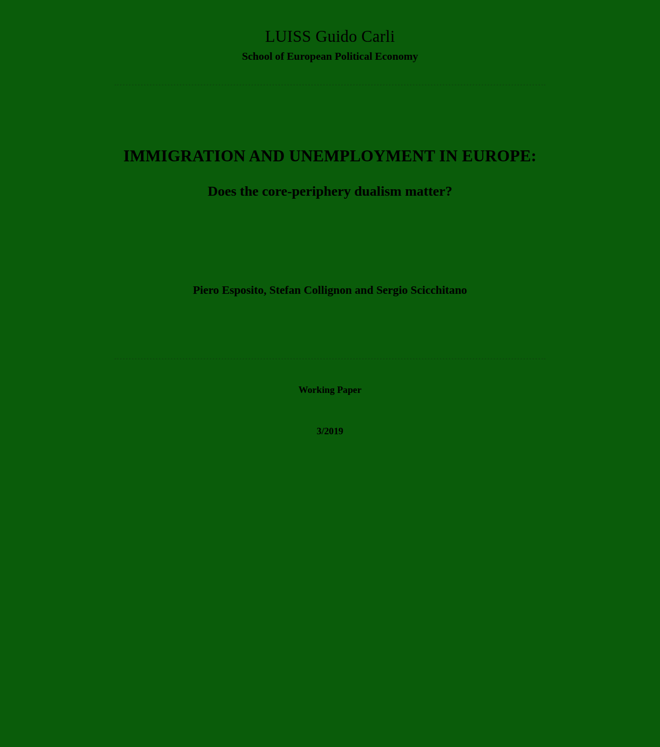LUISS Guido Carli
School of European Political Economy
IMMIGRATION AND UNEMPLOYMENT IN EUROPE:
Does the core-periphery dualism matter?
Piero Esposito, Stefan Collignon and Sergio Scicchitano
Working Paper
3/2019